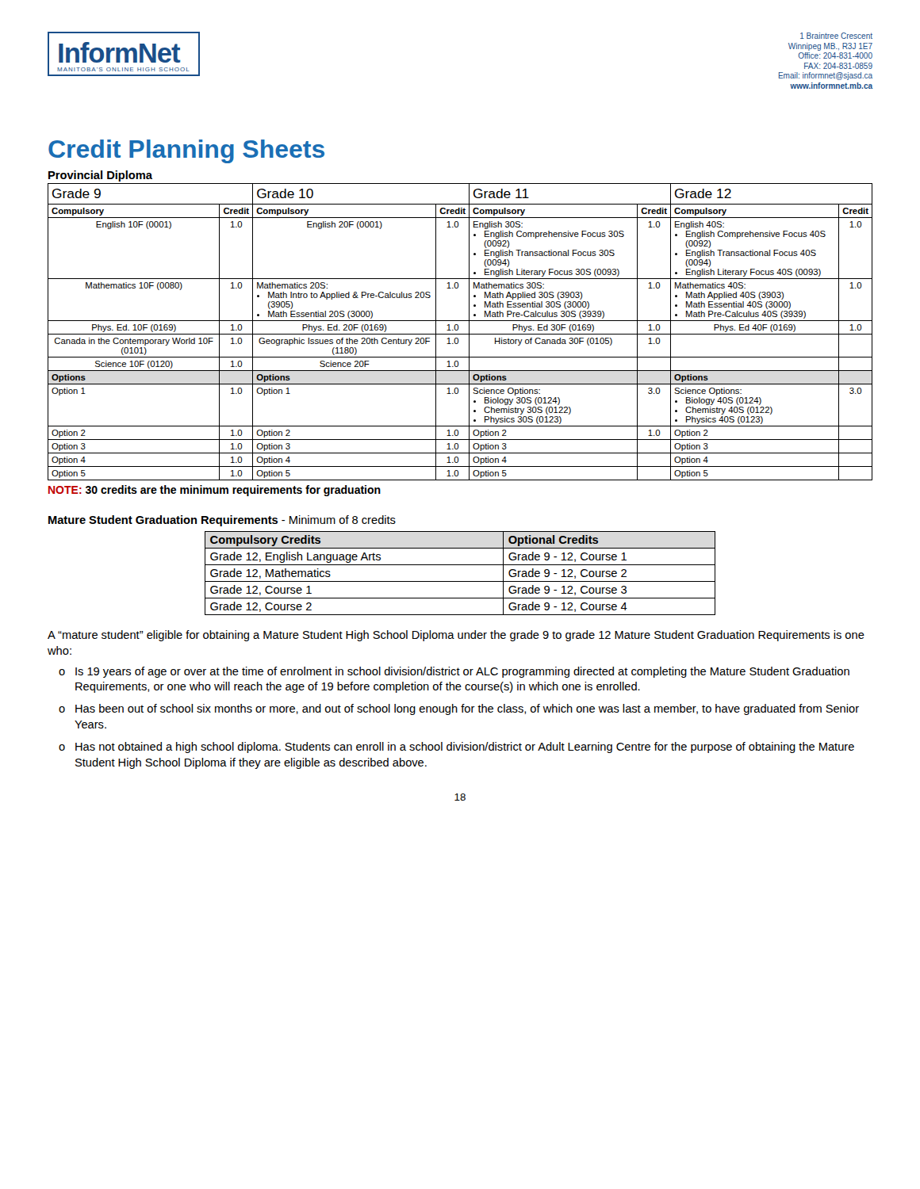InformNet
MANITOBA'S ONLINE HIGH SCHOOL
1 Braintree Crescent
Winnipeg MB., R3J 1E7
Office: 204-831-4000
FAX: 204-831-0859
Email: informnet@sjasd.ca
www.informnet.mb.ca
Credit Planning Sheets
Provincial Diploma
| Grade 9 | Grade 10 | Grade 11 | Grade 12 |
| Compulsory | Credit | Compulsory | Credit | Compulsory | Credit | Compulsory | Credit |
| English 10F (0001) | 1.0 | English 20F (0001) | 1.0 | English 30S: English Comprehensive Focus 30S (0092) English Transactional Focus 30S (0094) English Literary Focus 30S (0093) | 1.0 | English 40S: English Comprehensive Focus 40S (0092) English Transactional Focus 40S (0094) English Literary Focus 40S (0093) | 1.0 |
| Mathematics 10F (0080) | 1.0 | Mathematics 20S: Math Intro to Applied & Pre-Calculus 20S (3905) Math Essential 20S (3000) | 1.0 | Mathematics 30S: Math Applied 30S (3903) Math Essential 30S (3000) Math Pre-Calculus 30S (3939) | 1.0 | Mathematics 40S: Math Applied 40S (3903) Math Essential 40S (3000) Math Pre-Calculus 40S (3939) | 1.0 |
| Phys. Ed. 10F (0169) | 1.0 | Phys. Ed. 20F (0169) | 1.0 | Phys. Ed 30F (0169) | 1.0 | Phys. Ed 40F (0169) | 1.0 |
| Canada in the Contemporary World 10F (0101) | 1.0 | Geographic Issues of the 20th Century 20F (1180) | 1.0 | History of Canada 30F (0105) | 1.0 | | |
| Science 10F (0120) | 1.0 | Science 20F | 1.0 | | | | |
| Options | | Options | | Options | | Options | |
| Option 1 | 1.0 | Option 1 | 1.0 | Science Options: Biology 30S (0124) Chemistry 30S (0122) Physics 30S (0123) | 3.0 | Science Options: Biology 40S (0124) Chemistry 40S (0122) Physics 40S (0123) | 3.0 |
| Option 2 | 1.0 | Option 2 | 1.0 | Option 2 | 1.0 | Option 2 | |
| Option 3 | 1.0 | Option 3 | 1.0 | Option 3 | | Option 3 | |
| Option 4 | 1.0 | Option 4 | 1.0 | Option 4 | | Option 4 | |
| Option 5 | 1.0 | Option 5 | 1.0 | Option 5 | | Option 5 | |
NOTE: 30 credits are the minimum requirements for graduation
Mature Student Graduation Requirements - Minimum of 8 credits
| Compulsory Credits | Optional Credits |
| --- | --- |
| Grade 12, English Language Arts | Grade 9 - 12, Course 1 |
| Grade 12, Mathematics | Grade 9 - 12, Course 2 |
| Grade 12, Course 1 | Grade 9 - 12, Course 3 |
| Grade 12, Course 2 | Grade 9 - 12, Course 4 |
A “mature student” eligible for obtaining a Mature Student High School Diploma under the grade 9 to grade 12 Mature Student Graduation Requirements is one who:
Is 19 years of age or over at the time of enrolment in school division/district or ALC programming directed at completing the Mature Student Graduation Requirements, or one who will reach the age of 19 before completion of the course(s) in which one is enrolled.
Has been out of school six months or more, and out of school long enough for the class, of which one was last a member, to have graduated from Senior Years.
Has not obtained a high school diploma. Students can enroll in a school division/district or Adult Learning Centre for the purpose of obtaining the Mature Student High School Diploma if they are eligible as described above.
18